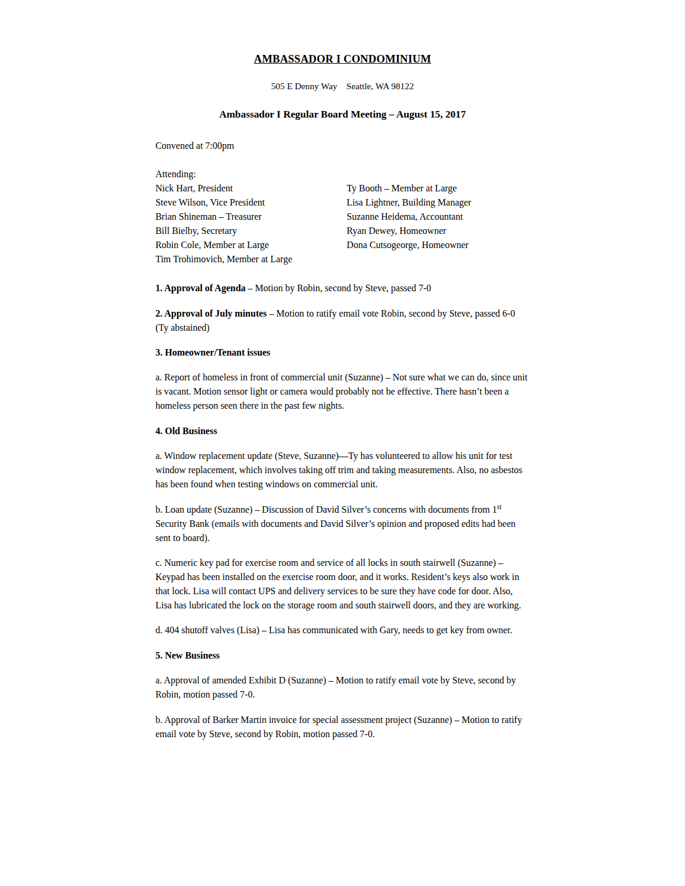AMBASSADOR I CONDOMINIUM
505 E Denny Way Seattle, WA 98122
Ambassador I Regular Board Meeting – August 15, 2017
Convened at 7:00pm
Attending:
| Nick Hart, President | Ty Booth – Member at Large |
| Steve Wilson, Vice President | Lisa Lightner, Building Manager |
| Brian Shineman – Treasurer | Suzanne Heidema, Accountant |
| Bill Bielby, Secretary | Ryan Dewey, Homeowner |
| Robin Cole, Member at Large | Dona Cutsogeorge, Homeowner |
| Tim Trohimovich, Member at Large | |
1. Approval of Agenda – Motion by Robin, second by Steve, passed 7-0
2. Approval of July minutes – Motion to ratify email vote Robin, second by Steve, passed 6-0 (Ty abstained)
3. Homeowner/Tenant issues
a. Report of homeless in front of commercial unit (Suzanne) – Not sure what we can do, since unit is vacant. Motion sensor light or camera would probably not be effective. There hasn’t been a homeless person seen there in the past few nights.
4. Old Business
a. Window replacement update (Steve, Suzanne)—Ty has volunteered to allow his unit for test window replacement, which involves taking off trim and taking measurements. Also, no asbestos has been found when testing windows on commercial unit.
b. Loan update (Suzanne) – Discussion of David Silver’s concerns with documents from 1st Security Bank (emails with documents and David Silver’s opinion and proposed edits had been sent to board).
c. Numeric key pad for exercise room and service of all locks in south stairwell (Suzanne) – Keypad has been installed on the exercise room door, and it works. Resident’s keys also work in that lock. Lisa will contact UPS and delivery services to be sure they have code for door. Also, Lisa has lubricated the lock on the storage room and south stairwell doors, and they are working.
d. 404 shutoff valves (Lisa) – Lisa has communicated with Gary, needs to get key from owner.
5. New Business
a. Approval of amended Exhibit D (Suzanne) – Motion to ratify email vote by Steve, second by Robin, motion passed 7-0.
b. Approval of Barker Martin invoice for special assessment project (Suzanne) – Motion to ratify email vote by Steve, second by Robin, motion passed 7-0.